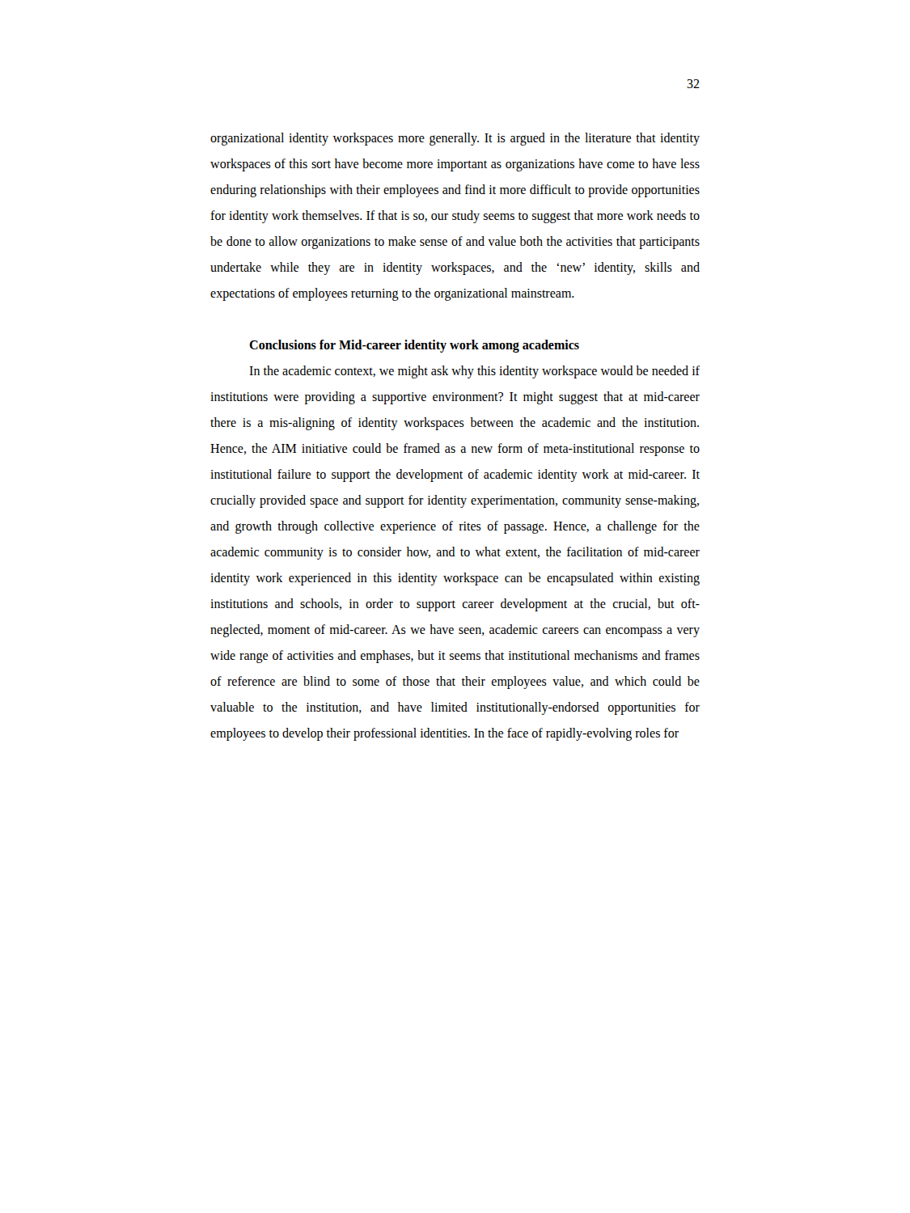32
organizational identity workspaces more generally. It is argued in the literature that identity workspaces of this sort have become more important as organizations have come to have less enduring relationships with their employees and find it more difficult to provide opportunities for identity work themselves. If that is so, our study seems to suggest that more work needs to be done to allow organizations to make sense of and value both the activities that participants undertake while they are in identity workspaces, and the ‘new’ identity, skills and expectations of employees returning to the organizational mainstream.
Conclusions for Mid-career identity work among academics
In the academic context, we might ask why this identity workspace would be needed if institutions were providing a supportive environment? It might suggest that at mid-career there is a mis-aligning of identity workspaces between the academic and the institution. Hence, the AIM initiative could be framed as a new form of meta-institutional response to institutional failure to support the development of academic identity work at mid-career. It crucially provided space and support for identity experimentation, community sense-making, and growth through collective experience of rites of passage. Hence, a challenge for the academic community is to consider how, and to what extent, the facilitation of mid-career identity work experienced in this identity workspace can be encapsulated within existing institutions and schools, in order to support career development at the crucial, but oft-neglected, moment of mid-career. As we have seen, academic careers can encompass a very wide range of activities and emphases, but it seems that institutional mechanisms and frames of reference are blind to some of those that their employees value, and which could be valuable to the institution, and have limited institutionally-endorsed opportunities for employees to develop their professional identities. In the face of rapidly-evolving roles for